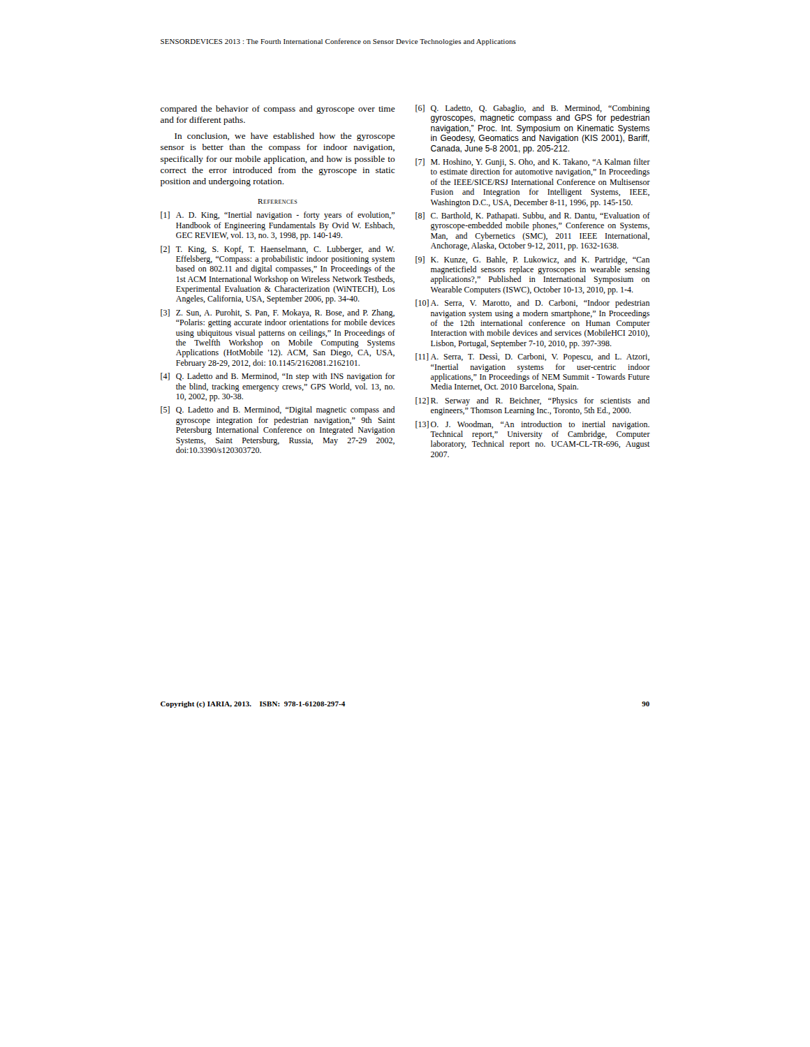SENSORDEVICES 2013 : The Fourth International Conference on Sensor Device Technologies and Applications
compared the behavior of compass and gyroscope over time and for different paths.
In conclusion, we have established how the gyroscope sensor is better than the compass for indoor navigation, specifically for our mobile application, and how is possible to correct the error introduced from the gyroscope in static position and undergoing rotation.
References
[1] A. D. King, “Inertial navigation - forty years of evolution,” Handbook of Engineering Fundamentals By Ovid W. Eshbach, GEC REVIEW, vol. 13, no. 3, 1998, pp. 140-149.
[2] T. King, S. Kopf, T. Haenselmann, C. Lubberger, and W. Effelsberg, “Compass: a probabilistic indoor positioning system based on 802.11 and digital compasses,” In Proceedings of the 1st ACM International Workshop on Wireless Network Testbeds, Experimental Evaluation & Characterization (WiNTECH), Los Angeles, California, USA, September 2006, pp. 34-40.
[3] Z. Sun, A. Purohit, S. Pan, F. Mokaya, R. Bose, and P. Zhang, “Polaris: getting accurate indoor orientations for mobile devices using ubiquitous visual patterns on ceilings,” In Proceedings of the Twelfth Workshop on Mobile Computing Systems Applications (HotMobile '12). ACM, San Diego, CA, USA, February 28-29, 2012, doi: 10.1145/2162081.2162101.
[4] Q. Ladetto and B. Merminod, “In step with INS navigation for the blind, tracking emergency crews,” GPS World, vol. 13, no. 10, 2002, pp. 30-38.
[5] Q. Ladetto and B. Merminod, “Digital magnetic compass and gyroscope integration for pedestrian navigation,” 9th Saint Petersburg International Conference on Integrated Navigation Systems, Saint Petersburg, Russia, May 27-29 2002, doi:10.3390/s120303720.
[6] Q. Ladetto, Q. Gabaglio, and B. Merminod, “Combining gyroscopes, magnetic compass and GPS for pedestrian navigation,” Proc. Int. Symposium on Kinematic Systems in Geodesy, Geomatics and Navigation (KIS 2001), Bariff, Canada, June 5-8 2001, pp. 205-212.
[7] M. Hoshino, Y. Gunji, S. Oho, and K. Takano, “A Kalman filter to estimate direction for automotive navigation,” In Proceedings of the IEEE/SICE/RSJ International Conference on Multisensor Fusion and Integration for Intelligent Systems, IEEE, Washington D.C., USA, December 8-11, 1996, pp. 145-150.
[8] C. Barthold, K. Pathapati. Subbu, and R. Dantu, “Evaluation of gyroscope-embedded mobile phones,” Conference on Systems, Man, and Cybernetics (SMC), 2011 IEEE International, Anchorage, Alaska, October 9-12, 2011, pp. 1632-1638.
[9] K. Kunze, G. Bahle, P. Lukowicz, and K. Partridge, “Can magneticfield sensors replace gyroscopes in wearable sensing applications?,” Published in International Symposium on Wearable Computers (ISWC), October 10-13, 2010, pp. 1-4.
[10] A. Serra, V. Marotto, and D. Carboni, “Indoor pedestrian navigation system using a modern smartphone,” In Proceedings of the 12th international conference on Human Computer Interaction with mobile devices and services (MobileHCI 2010), Lisbon, Portugal, September 7-10, 2010, pp. 397-398.
[11] A. Serra, T. Dessì, D. Carboni, V. Popescu, and L. Atzori, “Inertial navigation systems for user-centric indoor applications,” In Proceedings of NEM Summit - Towards Future Media Internet, Oct. 2010 Barcelona, Spain.
[12] R. Serway and R. Beichner, “Physics for scientists and engineers,” Thomson Learning Inc., Toronto, 5th Ed., 2000.
[13] O. J. Woodman, “An introduction to inertial navigation. Technical report,” University of Cambridge, Computer laboratory, Technical report no. UCAM-CL-TR-696, August 2007.
Copyright (c) IARIA, 2013. ISBN: 978-1-61208-297-4
90